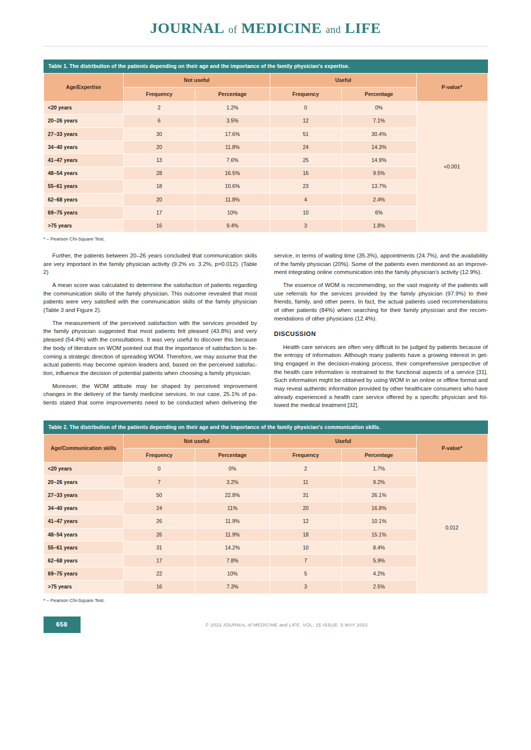JOURNAL of MEDICINE and LIFE
Table 1. The distribution of the patients depending on their age and the importance of the family physician's expertise.
| Age/Expertise | Not useful | Useful | P-value* |
| --- | --- | --- | --- |
| Frequency | Percentage | Frequency | Percentage |
| <20 years | 2 | 1.2% | 0 | 0% | <0.001 |
| 20–26 years | 6 | 3.5% | 12 | 7.1% |
| 27–33 years | 30 | 17.6% | 51 | 30.4% |
| 34–40 years | 20 | 11.8% | 24 | 14.3% |
| 41–47 years | 13 | 7.6% | 25 | 14.9% |
| 48–54 years | 28 | 16.5% | 16 | 9.5% |
| 55–61 years | 18 | 10.6% | 23 | 13.7% |
| 62–68 years | 20 | 11.8% | 4 | 2.4% |
| 69–75 years | 17 | 10% | 10 | 6% |
| >75 years | 16 | 9.4% | 3 | 1.8% |
* – Pearson Chi-Square Test.
Further, the patients between 20–26 years concluded that communication skills are very important in the family physician activity (9.2% vs. 3.2%, p=0.012). (Table 2)
A mean score was calculated to determine the satisfaction of patients regarding the communication skills of the family physician. This outcome revealed that most patients were very satisfied with the communication skills of the family physician (Table 3 and Figure 2).
The measurement of the perceived satisfaction with the services provided by the family physician suggested that most patients felt pleased (43.8%) and very pleased (54.4%) with the consultations. It was very useful to discover this because the body of literature on WOM pointed out that the importance of satisfaction is becoming a strategic direction of spreading WOM. Therefore, we may assume that the actual patients may become opinion leaders and, based on the perceived satisfaction, influence the decision of potential patients when choosing a family physician.
Moreover, the WOM attitude may be shaped by perceived improvement changes in the delivery of the family medicine services. In our case, 25.1% of patients stated that some improvements need to be conducted when delivering the service, in terms of waiting time (35.3%), appointments (24.7%), and the availability of the family physician (20%). Some of the patients even mentioned as an improvement integrating online communication into the family physician's activity (12.9%).
The essence of WOM is recommending, so the vast majority of the patients will use referrals for the services provided by the family physician (97.9%) to their friends, family, and other peers. In fact, the actual patients used recommendations of other patients (84%) when searching for their family physician and the recommendations of other physicians (12.4%).
DISCUSSION
Health care services are often very difficult to be judged by patients because of the entropy of information. Although many patients have a growing interest in getting engaged in the decision-making process, their comprehensive perspective of the health care information is restrained to the functional aspects of a service [31]. Such information might be obtained by using WOM in an online or offline format and may reveal authentic information provided by other healthcare consumers who have already experienced a health care service offered by a specific physician and followed the medical treatment [32].
Table 2. The distribution of the patients depending on their age and the importance of the family physician's communication skills.
| Age/Communication skills | Not useful | Useful | P-value* |
| --- | --- | --- | --- |
| Frequency | Percentage | Frequency | Percentage |
| <20 years | 0 | 0% | 2 | 1.7% | 0.012 |
| 20–26 years | 7 | 3.2% | 11 | 9.2% |
| 27–33 years | 50 | 22.8% | 31 | 26.1% |
| 34–40 years | 24 | 11% | 20 | 16.8% |
| 41–47 years | 26 | 11.9% | 12 | 10.1% |
| 48–54 years | 26 | 11.9% | 18 | 15.1% |
| 55–61 years | 31 | 14.2% | 10 | 8.4% |
| 62–68 years | 17 | 7.8% | 7 | 5.9% |
| 69–75 years | 22 | 10% | 5 | 4.2% |
| >75 years | 16 | 7.3% | 3 | 2.5% |
* – Pearson Chi-Square Test.
658
© 2022 JOURNAL of MEDICINE and LIFE. VOL: 15 ISSUE: 5 MAY 2022